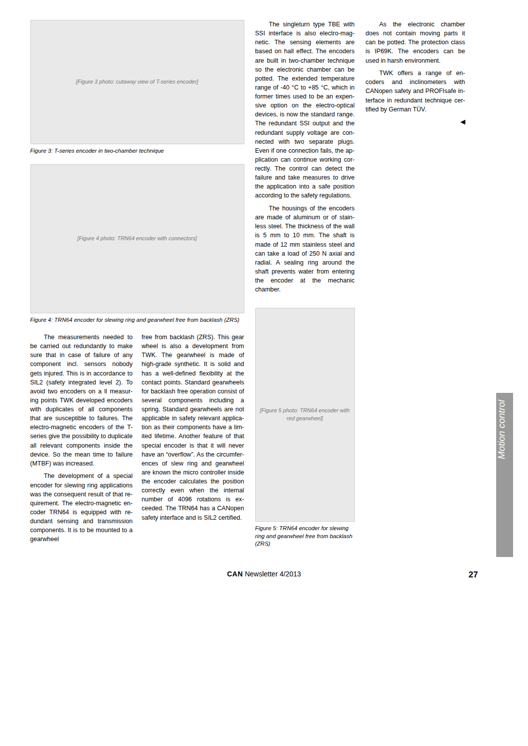[Figure 3 photo: cutaway view of T-series encoder]
Figure 3: T-series encoder in two-chamber technique
[Figure 4 photo: TRN64 encoder with connectors]
Figure 4: TRN64 encoder for slewing ring and gearwheel free from backlash (ZRS)
The measurements needed to be carried out redundantly to make sure that in case of failure of any component incl. sensors nobody gets injured. This is in accordance to SIL2 (safety integrated level 2). To avoid two encoders on a ll measuring points TWK developed encoders with duplicates of all components that are susceptible to failures. The electro-magnetic encoders of the T-series give the possibility to duplicate all relevant components inside the device. So the mean time to failure (MTBF) was increased.
The development of a special encoder for slewing ring applications was the consequent result of that requirement. The electro-magnetic encoder TRN64 is equipped with redundant sensing and transmission components. It is to be mounted to a gearwheel
free from backlash (ZRS). This gear wheel is also a development from TWK. The gearwheel is made of high-grade synthetic. It is solid and has a well-defined flexibility at the contact points. Standard gearwheels for backlash free operation consist of several components including a spring. Standard gearwheels are not applicable in safety relevant application as their components have a limited lifetime. Another feature of that special encoder is that it will never have an “overflow”. As the circumferences of slew ring and gearwheel are known the micro controller inside the encoder calculates the position correctly even when the internal number of 4096 rotations is exceeded. The TRN64 has a CANopen safety interface and is SIL2 certified.
The singleturn type TBE with SSI interface is also electro-magnetic. The sensing elements are based on hall effect. The encoders are built in two-chamber technique so the electronic chamber can be potted. The extended temperature range of -40 °C to +85 °C, which in former times used to be an expensive option on the electro-optical devices, is now the standard range. The redundant SSI output and the redundant supply voltage are connected with two separate plugs. Even if one connection fails, the application can continue working correctly. The control can detect the failure and take measures to drive the application into a safe position according to the safety regulations.
The housings of the encoders are made of aluminum or of stainless steel. The thickness of the wall is 5 mm to 10 mm. The shaft is made of 12 mm stainless steel and can take a load of 250 N axial and radial. A sealing ring around the shaft prevents water from entering the encoder at the mechanic chamber.
[Figure 5 photo: TRN64 encoder with red gearwheel]
Figure 5: TRN64 encoder for slewing ring and gearwheel free from backlash (ZRS)
As the electronic chamber does not contain moving parts it can be potted. The protection class is IP69K. The encoders can be used in harsh environment.
TWK offers a range of encoders and inclinometers with CANopen safety and PROFIsafe interface in redundant technique certified by German TÜV.
◀
Motion control
CAN Newsletter 4/2013 27